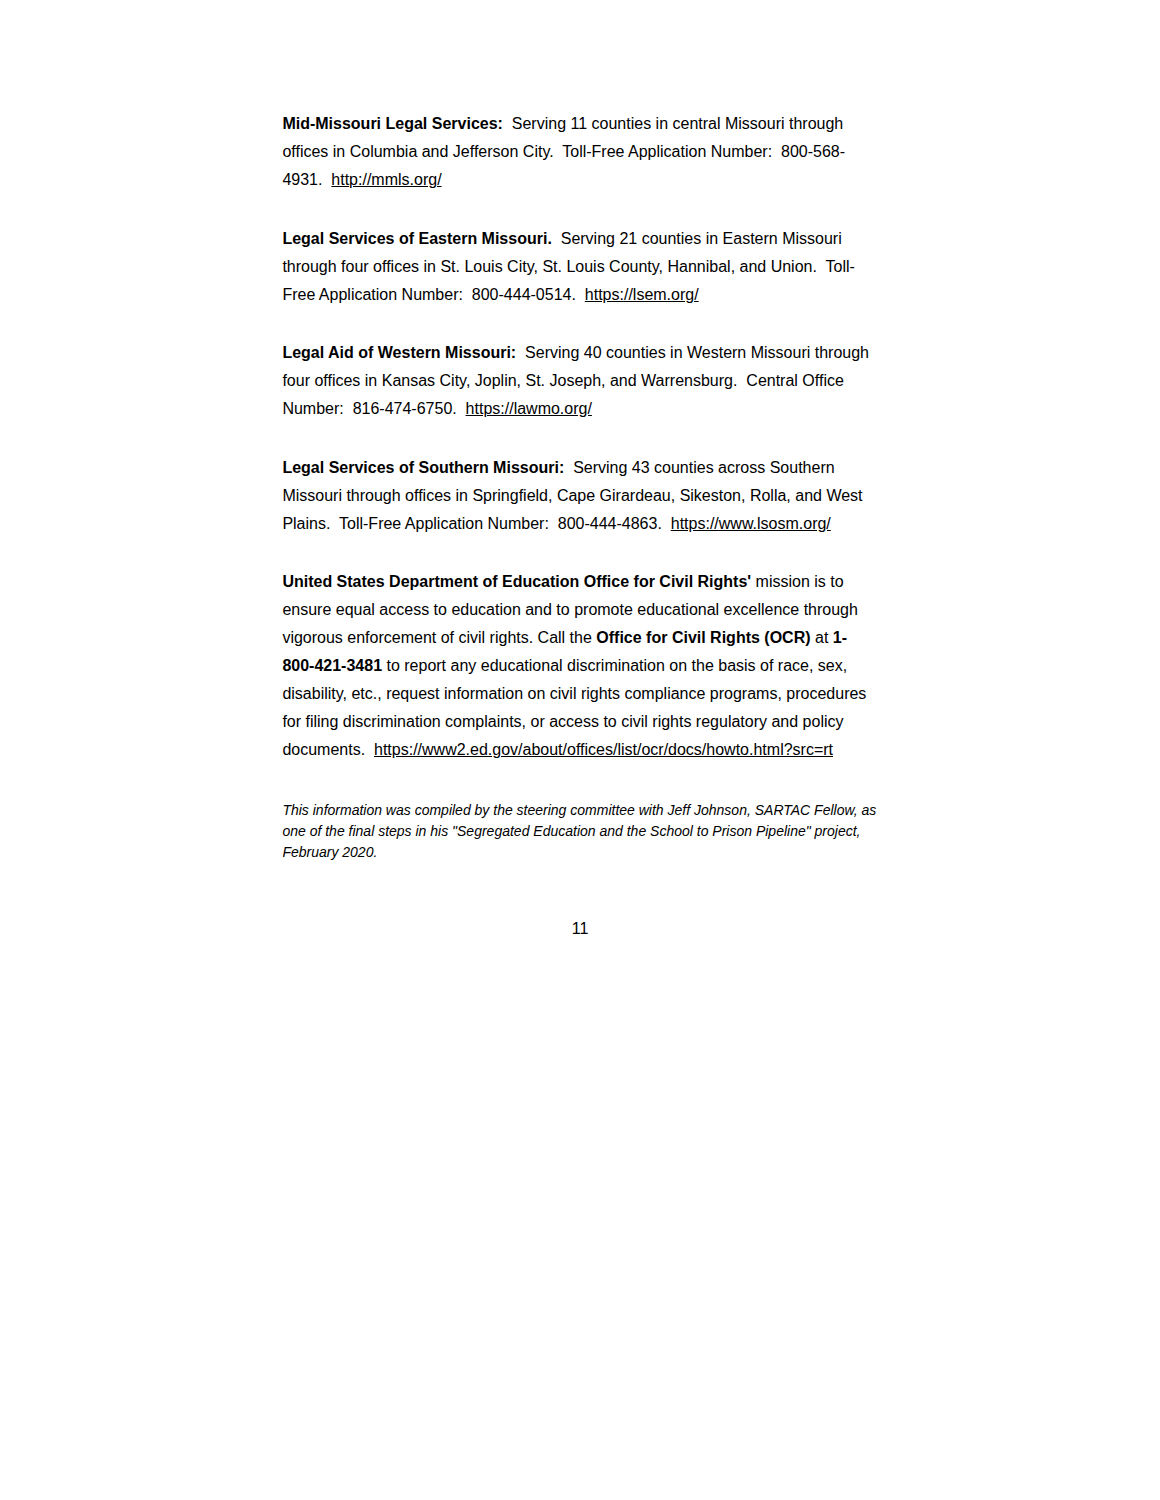Mid-Missouri Legal Services: Serving 11 counties in central Missouri through offices in Columbia and Jefferson City. Toll-Free Application Number: 800-568-4931. http://mmls.org/
Legal Services of Eastern Missouri. Serving 21 counties in Eastern Missouri through four offices in St. Louis City, St. Louis County, Hannibal, and Union. Toll-Free Application Number: 800-444-0514. https://lsem.org/
Legal Aid of Western Missouri: Serving 40 counties in Western Missouri through four offices in Kansas City, Joplin, St. Joseph, and Warrensburg. Central Office Number: 816-474-6750. https://lawmo.org/
Legal Services of Southern Missouri: Serving 43 counties across Southern Missouri through offices in Springfield, Cape Girardeau, Sikeston, Rolla, and West Plains. Toll-Free Application Number: 800-444-4863. https://www.lsosm.org/
United States Department of Education Office for Civil Rights' mission is to ensure equal access to education and to promote educational excellence through vigorous enforcement of civil rights. Call the Office for Civil Rights (OCR) at 1-800-421-3481 to report any educational discrimination on the basis of race, sex, disability, etc., request information on civil rights compliance programs, procedures for filing discrimination complaints, or access to civil rights regulatory and policy documents. https://www2.ed.gov/about/offices/list/ocr/docs/howto.html?src=rt
This information was compiled by the steering committee with Jeff Johnson, SARTAC Fellow, as one of the final steps in his "Segregated Education and the School to Prison Pipeline" project, February 2020.
11